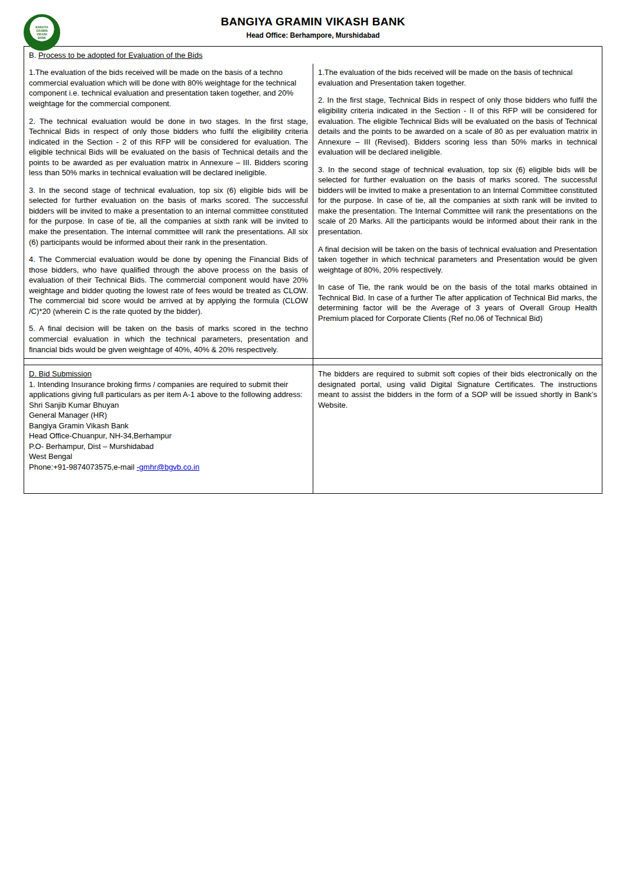BANGIYA
GRAMIN
VIKASH
BANK
BANGIYA GRAMIN VIKASH BANK
Head Office: Berhampore, Murshidabad
| B. Process to be adopted for Evaluation of the Bids |
| 1.The evaluation of the bids received will be made on the basis of a techno commercial evaluation which will be done with 80% weightage for the technical component i.e. technical evaluation and presentation taken together, and 20% weightage for the commercial component. 2. The technical evaluation would be done in two stages. In the first stage, Technical Bids in respect of only those bidders who fulfil the eligibility criteria indicated in the Section - 2 of this RFP will be considered for evaluation. The eligible technical Bids will be evaluated on the basis of Technical details and the points to be awarded as per evaluation matrix in Annexure – III. Bidders scoring less than 50% marks in technical evaluation will be declared ineligible. 3. In the second stage of technical evaluation, top six (6) eligible bids will be selected for further evaluation on the basis of marks scored. The successful bidders will be invited to make a presentation to an internal committee constituted for the purpose. In case of tie, all the companies at sixth rank will be invited to make the presentation. The internal committee will rank the presentations. All six (6) participants would be informed about their rank in the presentation. 4. The Commercial evaluation would be done by opening the Financial Bids of those bidders, who have qualified through the above process on the basis of evaluation of their Technical Bids. The commercial component would have 20% weightage and bidder quoting the lowest rate of fees would be treated as CLOW. The commercial bid score would be arrived at by applying the formula (CLOW /C)*20 (wherein C is the rate quoted by the bidder). 5. A final decision will be taken on the basis of marks scored in the techno commercial evaluation in which the technical parameters, presentation and financial bids would be given weightage of 40%, 40% & 20% respectively. | 1.The evaluation of the bids received will be made on the basis of technical evaluation and Presentation taken together. 2. In the first stage, Technical Bids in respect of only those bidders who fulfil the eligibility criteria indicated in the Section - II of this RFP will be considered for evaluation. The eligible Technical Bids will be evaluated on the basis of Technical details and the points to be awarded on a scale of 80 as per evaluation matrix in Annexure – III (Revised). Bidders scoring less than 50% marks in technical evaluation will be declared ineligible. 3. In the second stage of technical evaluation, top six (6) eligible bids will be selected for further evaluation on the basis of marks scored. The successful bidders will be invited to make a presentation to an Internal Committee constituted for the purpose. In case of tie, all the companies at sixth rank will be invited to make the presentation. The Internal Committee will rank the presentations on the scale of 20 Marks. All the participants would be informed about their rank in the presentation. A final decision will be taken on the basis of technical evaluation and Presentation taken together in which technical parameters and Presentation would be given weightage of 80%, 20% respectively. In case of Tie, the rank would be on the basis of the total marks obtained in Technical Bid. In case of a further Tie after application of Technical Bid marks, the determining factor will be the Average of 3 years of Overall Group Health Premium placed for Corporate Clients (Ref no.06 of Technical Bid) |
| D. Bid Submission 1. Intending Insurance broking firms / companies are required to submit their applications giving full particulars as per item A-1 above to the following address: Shri Sanjib Kumar Bhuyan General Manager (HR) Bangiya Gramin Vikash Bank Head Office-Chuanpur, NH-34,Berhampur P.O- Berhampur, Dist – Murshidabad West Bengal Phone:+91-9874073575,e-mail -gmhr@bgvb.co.in | The bidders are required to submit soft copies of their bids electronically on the designated portal, using valid Digital Signature Certificates. The instructions meant to assist the bidders in the form of a SOP will be issued shortly in Bank’s Website. |